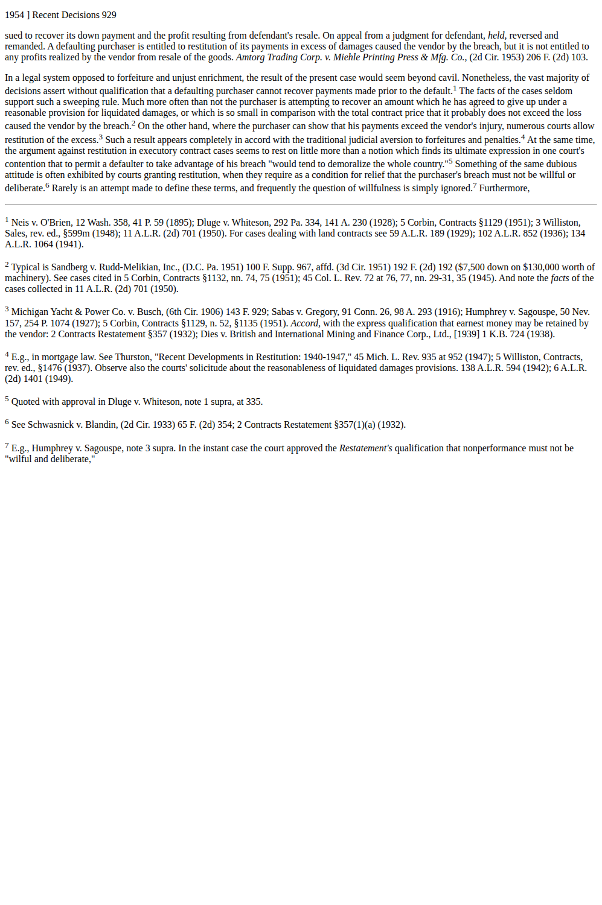1954 ] Recent Decisions 929
sued to recover its down payment and the profit resulting from defendant's resale. On appeal from a judgment for defendant, held, reversed and remanded. A defaulting purchaser is entitled to restitution of its payments in excess of damages caused the vendor by the breach, but it is not entitled to any profits realized by the vendor from resale of the goods. Amtorg Trading Corp. v. Miehle Printing Press & Mfg. Co., (2d Cir. 1953) 206 F. (2d) 103.
In a legal system opposed to forfeiture and unjust enrichment, the result of the present case would seem beyond cavil. Nonetheless, the vast majority of decisions assert without qualification that a defaulting purchaser cannot recover payments made prior to the default.1 The facts of the cases seldom support such a sweeping rule. Much more often than not the purchaser is attempting to recover an amount which he has agreed to give up under a reasonable provision for liquidated damages, or which is so small in comparison with the total contract price that it probably does not exceed the loss caused the vendor by the breach.2 On the other hand, where the purchaser can show that his payments exceed the vendor's injury, numerous courts allow restitution of the excess.3 Such a result appears completely in accord with the traditional judicial aversion to forfeitures and penalties.4 At the same time, the argument against restitution in executory contract cases seems to rest on little more than a notion which finds its ultimate expression in one court's contention that to permit a defaulter to take advantage of his breach "would tend to demoralize the whole country."5 Something of the same dubious attitude is often exhibited by courts granting restitution, when they require as a condition for relief that the purchaser's breach must not be willful or deliberate.6 Rarely is an attempt made to define these terms, and frequently the question of willfulness is simply ignored.7 Furthermore,
1 Neis v. O'Brien, 12 Wash. 358, 41 P. 59 (1895); Dluge v. Whiteson, 292 Pa. 334, 141 A. 230 (1928); 5 Corbin, Contracts §1129 (1951); 3 Williston, Sales, rev. ed., §599m (1948); 11 A.L.R. (2d) 701 (1950). For cases dealing with land contracts see 59 A.L.R. 189 (1929); 102 A.L.R. 852 (1936); 134 A.L.R. 1064 (1941).
2 Typical is Sandberg v. Rudd-Melikian, Inc., (D.C. Pa. 1951) 100 F. Supp. 967, affd. (3d Cir. 1951) 192 F. (2d) 192 ($7,500 down on $130,000 worth of machinery). See cases cited in 5 Corbin, Contracts §1132, nn. 74, 75 (1951); 45 Col. L. Rev. 72 at 76, 77, nn. 29-31, 35 (1945). And note the facts of the cases collected in 11 A.L.R. (2d) 701 (1950).
3 Michigan Yacht & Power Co. v. Busch, (6th Cir. 1906) 143 F. 929; Sabas v. Gregory, 91 Conn. 26, 98 A. 293 (1916); Humphrey v. Sagouspe, 50 Nev. 157, 254 P. 1074 (1927); 5 Corbin, Contracts §1129, n. 52, §1135 (1951). Accord, with the express qualification that earnest money may be retained by the vendor: 2 Contracts Restatement §357 (1932); Dies v. British and International Mining and Finance Corp., Ltd., [1939] 1 K.B. 724 (1938).
4 E.g., in mortgage law. See Thurston, "Recent Developments in Restitution: 1940-1947," 45 Mich. L. Rev. 935 at 952 (1947); 5 Williston, Contracts, rev. ed., §1476 (1937). Observe also the courts' solicitude about the reasonableness of liquidated damages provisions. 138 A.L.R. 594 (1942); 6 A.L.R. (2d) 1401 (1949).
5 Quoted with approval in Dluge v. Whiteson, note 1 supra, at 335.
6 See Schwasnick v. Blandin, (2d Cir. 1933) 65 F. (2d) 354; 2 Contracts Restatement §357(1)(a) (1932).
7 E.g., Humphrey v. Sagouspe, note 3 supra. In the instant case the court approved the Restatement's qualification that nonperformance must not be "wilful and deliberate,"